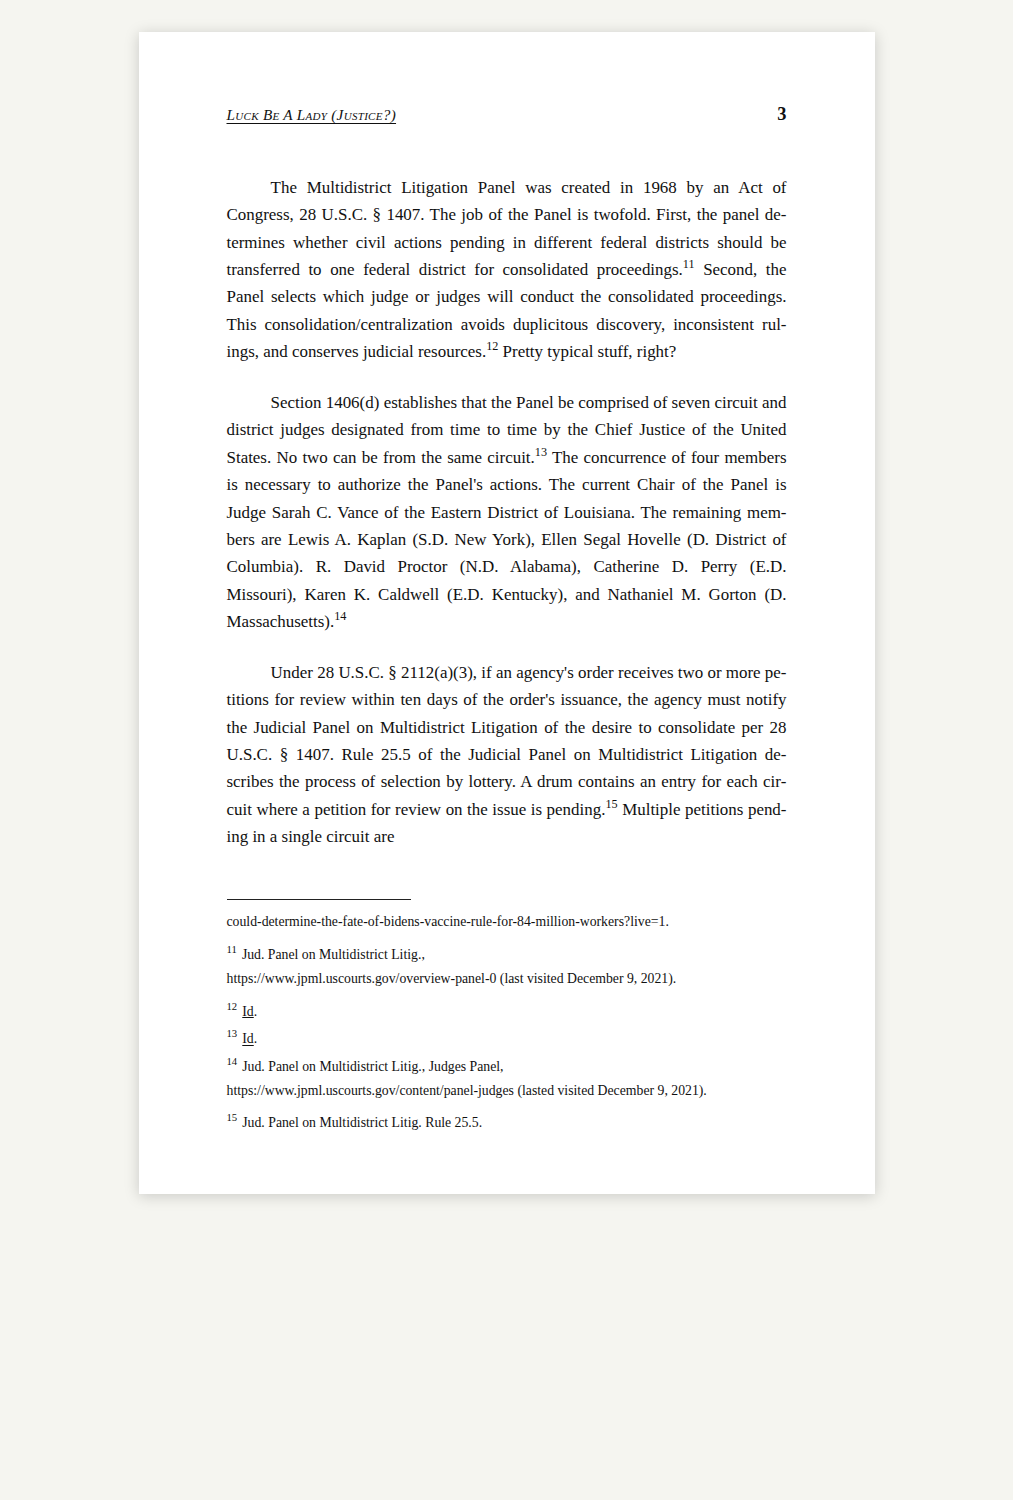Luck Be A Lady (Justice?) 3
The Multidistrict Litigation Panel was created in 1968 by an Act of Congress, 28 U.S.C. § 1407. The job of the Panel is twofold. First, the panel determines whether civil actions pending in different federal districts should be transferred to one federal district for consolidated proceedings.11 Second, the Panel selects which judge or judges will conduct the consolidated proceedings. This consolidation/centralization avoids duplicitous discovery, inconsistent rulings, and conserves judicial resources.12 Pretty typical stuff, right?
Section 1406(d) establishes that the Panel be comprised of seven circuit and district judges designated from time to time by the Chief Justice of the United States. No two can be from the same circuit.13 The concurrence of four members is necessary to authorize the Panel's actions. The current Chair of the Panel is Judge Sarah C. Vance of the Eastern District of Louisiana. The remaining members are Lewis A. Kaplan (S.D. New York), Ellen Segal Hovelle (D. District of Columbia). R. David Proctor (N.D. Alabama), Catherine D. Perry (E.D. Missouri), Karen K. Caldwell (E.D. Kentucky), and Nathaniel M. Gorton (D. Massachusetts).14
Under 28 U.S.C. § 2112(a)(3), if an agency's order receives two or more petitions for review within ten days of the order's issuance, the agency must notify the Judicial Panel on Multidistrict Litigation of the desire to consolidate per 28 U.S.C. § 1407. Rule 25.5 of the Judicial Panel on Multidistrict Litigation describes the process of selection by lottery. A drum contains an entry for each circuit where a petition for review on the issue is pending.15 Multiple petitions pending in a single circuit are
could-determine-the-fate-of-bidens-vaccine-rule-for-84-million-workers?live=1.
11 Jud. Panel on Multidistrict Litig.,
https://www.jpml.uscourts.gov/overview-panel-0 (last visited December 9, 2021).
12 Id.
13 Id.
14 Jud. Panel on Multidistrict Litig., Judges Panel,
https://www.jpml.uscourts.gov/content/panel-judges (lasted visited December 9, 2021).
15 Jud. Panel on Multidistrict Litig. Rule 25.5.